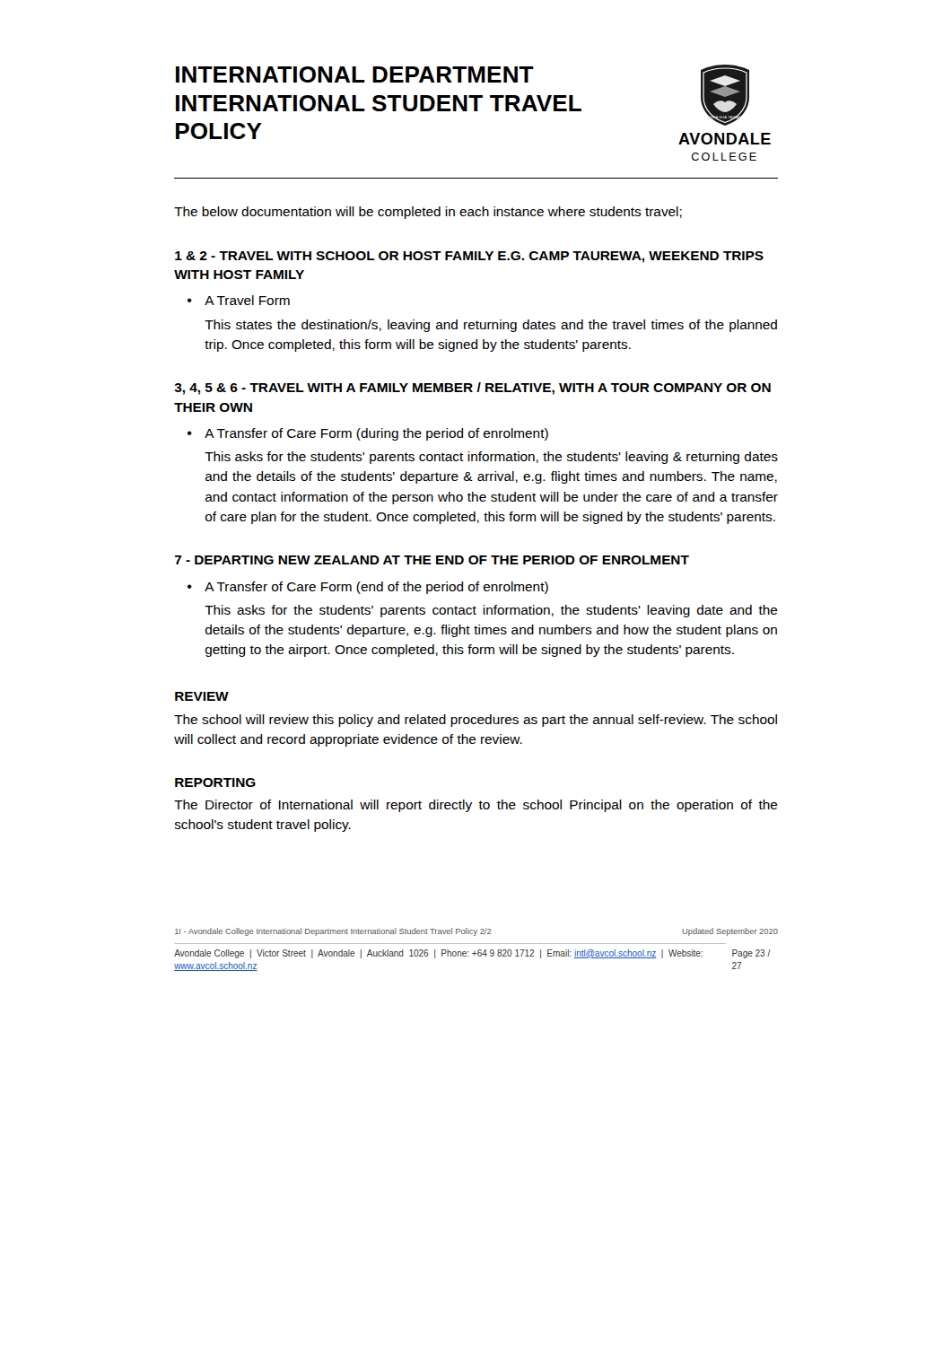International Department
International Student Travel Policy
KOHIA NGA TAIKAKA
AVONDALE
COLLEGE
The below documentation will be completed in each instance where students travel;
1 & 2 - Travel with school or host family e.g. Camp Taurewa, weekend trips with host family
A Travel Form
This states the destination/s, leaving and returning dates and the travel times of the planned trip. Once completed, this form will be signed by the students' parents.
3, 4, 5 & 6 - Travel with a family member / relative, with a tour company or on their own
A Transfer of Care Form (during the period of enrolment)
This asks for the students' parents contact information, the students' leaving & returning dates and the details of the students' departure & arrival, e.g. flight times and numbers. The name, and contact information of the person who the student will be under the care of and a transfer of care plan for the student. Once completed, this form will be signed by the students' parents.
7 - Departing New Zealand at the end of the period of enrolment
A Transfer of Care Form (end of the period of enrolment)
This asks for the students' parents contact information, the students' leaving date and the details of the students' departure, e.g. flight times and numbers and how the student plans on getting to the airport. Once completed, this form will be signed by the students' parents.
Review
The school will review this policy and related procedures as part the annual self-review. The school will collect and record appropriate evidence of the review.
Reporting
The Director of International will report directly to the school Principal on the operation of the school's student travel policy.
1I - Avondale College International Department International Student Travel Policy 2/2 Updated September 2020
--------------------------------------------------------------------------------------------------------------------------------------------------------------------------------------------------------------------------------------------------------------------
Avondale College | Victor Street | Avondale | Auckland 1026 | Phone: +64 9 820 1712 | Email: intl@avcol.school.nz | Website: www.avcol.school.nz Page 23 / 27